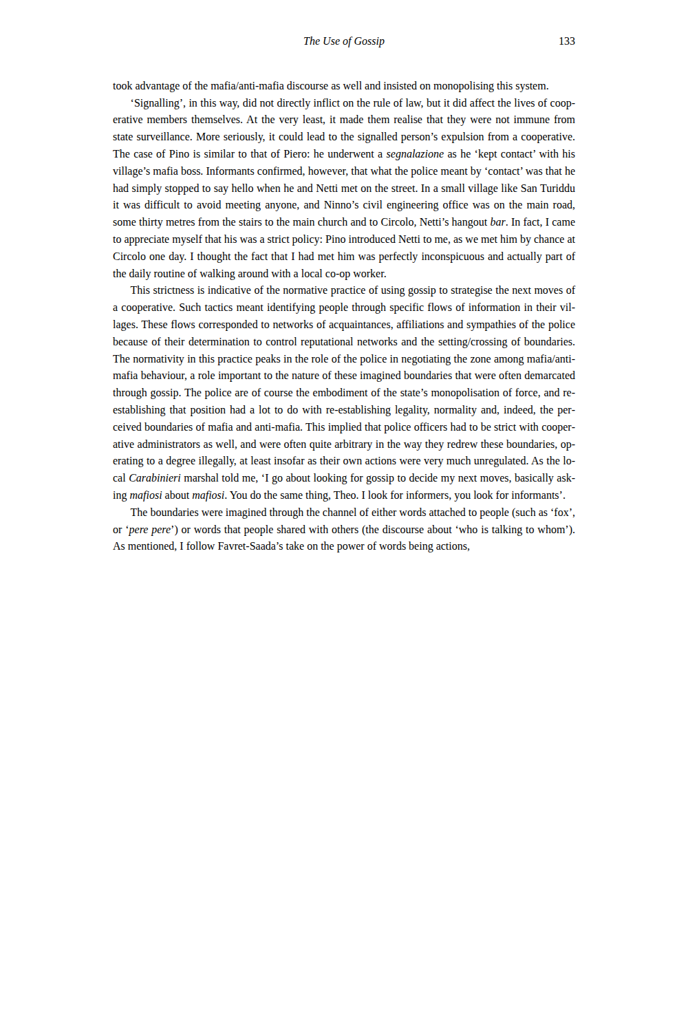The Use of Gossip 133
took advantage of the mafia/anti-mafia discourse as well and insisted on monopolising this system.
‘Signalling’, in this way, did not directly inflict on the rule of law, but it did affect the lives of cooperative members themselves. At the very least, it made them realise that they were not immune from state surveillance. More seriously, it could lead to the signalled person’s expulsion from a cooperative. The case of Pino is similar to that of Piero: he underwent a segnalazione as he ‘kept contact’ with his village’s mafia boss. Informants confirmed, however, that what the police meant by ‘contact’ was that he had simply stopped to say hello when he and Netti met on the street. In a small village like San Turiddu it was difficult to avoid meeting anyone, and Ninno’s civil engineering office was on the main road, some thirty metres from the stairs to the main church and to Circolo, Netti’s hangout bar. In fact, I came to appreciate myself that his was a strict policy: Pino introduced Netti to me, as we met him by chance at Circolo one day. I thought the fact that I had met him was perfectly inconspicuous and actually part of the daily routine of walking around with a local co-op worker.
This strictness is indicative of the normative practice of using gossip to strategise the next moves of a cooperative. Such tactics meant identifying people through specific flows of information in their villages. These flows corresponded to networks of acquaintances, affiliations and sympathies of the police because of their determination to control reputational networks and the setting/crossing of boundaries. The normativity in this practice peaks in the role of the police in negotiating the zone among mafia/anti-mafia behaviour, a role important to the nature of these imagined boundaries that were often demarcated through gossip. The police are of course the embodiment of the state’s monopolisation of force, and re-establishing that position had a lot to do with re-establishing legality, normality and, indeed, the perceived boundaries of mafia and anti-mafia. This implied that police officers had to be strict with cooperative administrators as well, and were often quite arbitrary in the way they redrew these boundaries, operating to a degree illegally, at least insofar as their own actions were very much unregulated. As the local Carabinieri marshal told me, ‘I go about looking for gossip to decide my next moves, basically asking mafiosi about mafiosi. You do the same thing, Theo. I look for informers, you look for informants’.
The boundaries were imagined through the channel of either words attached to people (such as ‘fox’, or ‘pere pere’) or words that people shared with others (the discourse about ‘who is talking to whom’). As mentioned, I follow Favret-Saada’s take on the power of words being actions,